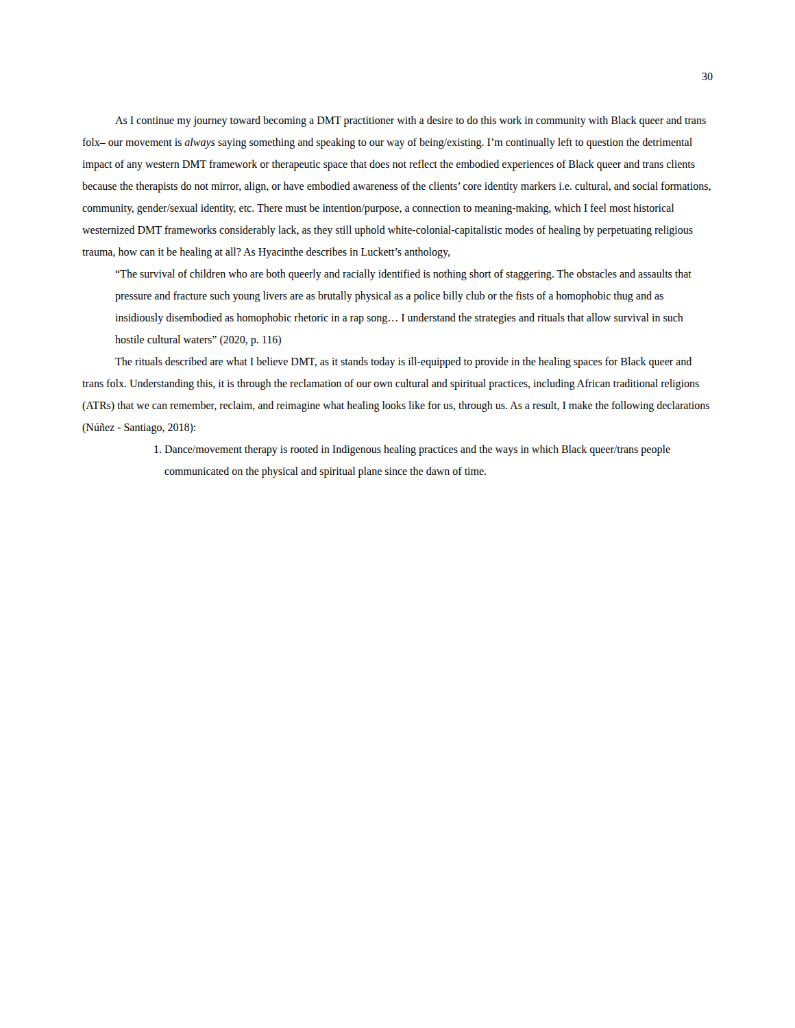30
As I continue my journey toward becoming a DMT practitioner with a desire to do this work in community with Black queer and trans folx– our movement is always saying something and speaking to our way of being/existing. I’m continually left to question the detrimental impact of any western DMT framework or therapeutic space that does not reflect the embodied experiences of Black queer and trans clients because the therapists do not mirror, align, or have embodied awareness of the clients’ core identity markers i.e. cultural, and social formations, community, gender/sexual identity, etc. There must be intention/purpose, a connection to meaning-making, which I feel most historical westernized DMT frameworks considerably lack, as they still uphold white-colonial-capitalistic modes of healing by perpetuating religious trauma, how can it be healing at all? As Hyacinthe describes in Luckett’s anthology,
“The survival of children who are both queerly and racially identified is nothing short of staggering. The obstacles and assaults that pressure and fracture such young livers are as brutally physical as a police billy club or the fists of a homophobic thug and as insidiously disembodied as homophobic rhetoric in a rap song… I understand the strategies and rituals that allow survival in such hostile cultural waters” (2020, p. 116)
The rituals described are what I believe DMT, as it stands today is ill-equipped to provide in the healing spaces for Black queer and trans folx. Understanding this, it is through the reclamation of our own cultural and spiritual practices, including African traditional religions (ATRs) that we can remember, reclaim, and reimagine what healing looks like for us, through us. As a result, I make the following declarations (Núñez - Santiago, 2018):
Dance/movement therapy is rooted in Indigenous healing practices and the ways in which Black queer/trans people communicated on the physical and spiritual plane since the dawn of time.